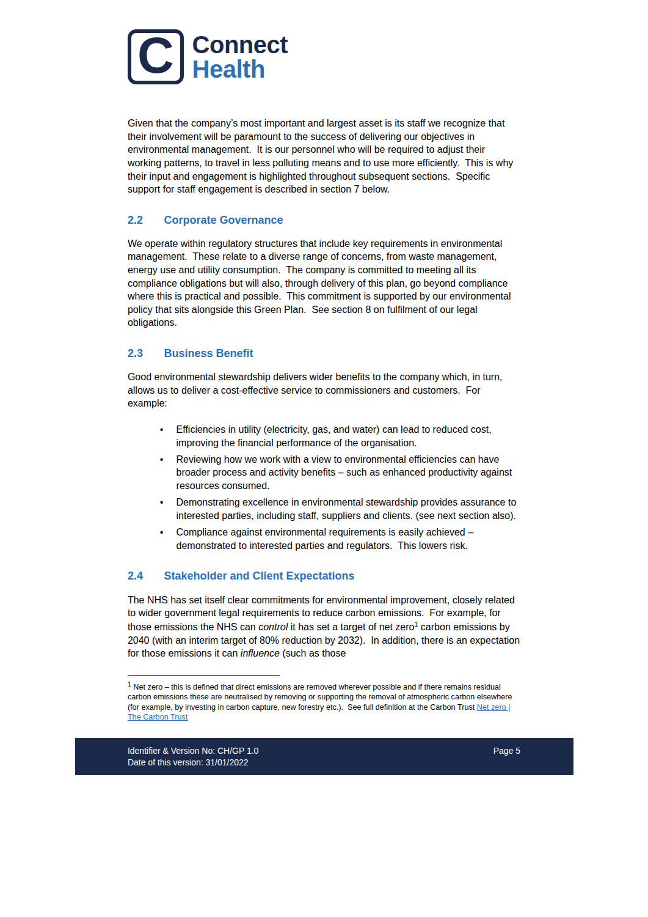C
Connect
Health
Given that the company’s most important and largest asset is its staff we recognize that their involvement will be paramount to the success of delivering our objectives in environmental management. It is our personnel who will be required to adjust their working patterns, to travel in less polluting means and to use more efficiently. This is why their input and engagement is highlighted throughout subsequent sections. Specific support for staff engagement is described in section 7 below.
2.2 Corporate Governance
We operate within regulatory structures that include key requirements in environmental management. These relate to a diverse range of concerns, from waste management, energy use and utility consumption. The company is committed to meeting all its compliance obligations but will also, through delivery of this plan, go beyond compliance where this is practical and possible. This commitment is supported by our environmental policy that sits alongside this Green Plan. See section 8 on fulfilment of our legal obligations.
2.3 Business Benefit
Good environmental stewardship delivers wider benefits to the company which, in turn, allows us to deliver a cost-effective service to commissioners and customers. For example:
Efficiencies in utility (electricity, gas, and water) can lead to reduced cost, improving the financial performance of the organisation.
Reviewing how we work with a view to environmental efficiencies can have broader process and activity benefits – such as enhanced productivity against resources consumed.
Demonstrating excellence in environmental stewardship provides assurance to interested parties, including staff, suppliers and clients. (see next section also).
Compliance against environmental requirements is easily achieved – demonstrated to interested parties and regulators. This lowers risk.
2.4 Stakeholder and Client Expectations
The NHS has set itself clear commitments for environmental improvement, closely related to wider government legal requirements to reduce carbon emissions. For example, for those emissions the NHS can control it has set a target of net zero1 carbon emissions by 2040 (with an interim target of 80% reduction by 2032). In addition, there is an expectation for those emissions it can influence (such as those
1 Net zero – this is defined that direct emissions are removed wherever possible and if there remains residual carbon emissions these are neutralised by removing or supporting the removal of atmospheric carbon elsewhere (for example, by investing in carbon capture, new forestry etc.). See full definition at the Carbon Trust Net zero | The Carbon Trust
Identifier & Version No: CH/GP 1.0
Date of this version: 31/01/2022
Page 5